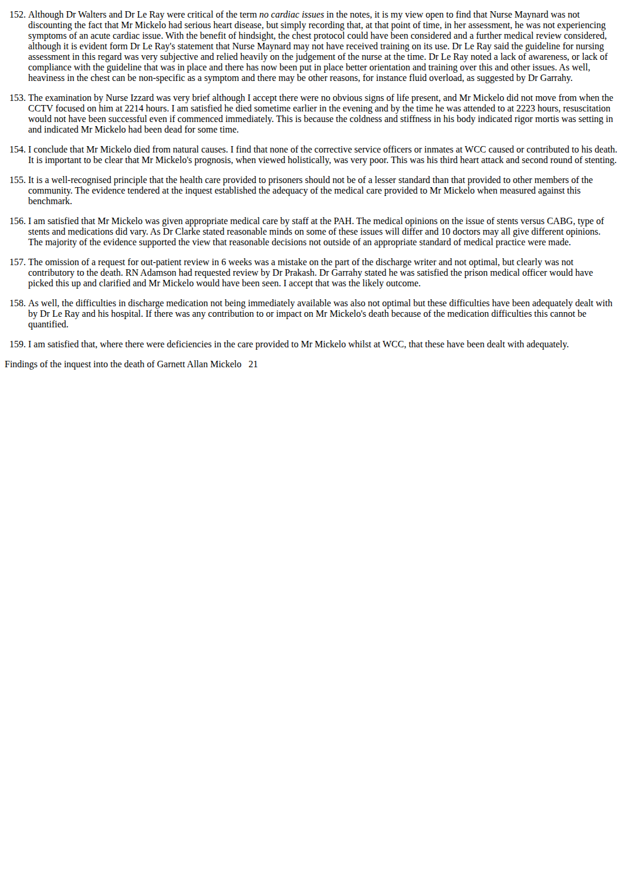Although Dr Walters and Dr Le Ray were critical of the term no cardiac issues in the notes, it is my view open to find that Nurse Maynard was not discounting the fact that Mr Mickelo had serious heart disease, but simply recording that, at that point of time, in her assessment, he was not experiencing symptoms of an acute cardiac issue. With the benefit of hindsight, the chest protocol could have been considered and a further medical review considered, although it is evident form Dr Le Ray's statement that Nurse Maynard may not have received training on its use. Dr Le Ray said the guideline for nursing assessment in this regard was very subjective and relied heavily on the judgement of the nurse at the time. Dr Le Ray noted a lack of awareness, or lack of compliance with the guideline that was in place and there has now been put in place better orientation and training over this and other issues. As well, heaviness in the chest can be non-specific as a symptom and there may be other reasons, for instance fluid overload, as suggested by Dr Garrahy.
The examination by Nurse Izzard was very brief although I accept there were no obvious signs of life present, and Mr Mickelo did not move from when the CCTV focused on him at 2214 hours. I am satisfied he died sometime earlier in the evening and by the time he was attended to at 2223 hours, resuscitation would not have been successful even if commenced immediately. This is because the coldness and stiffness in his body indicated rigor mortis was setting in and indicated Mr Mickelo had been dead for some time.
I conclude that Mr Mickelo died from natural causes. I find that none of the corrective service officers or inmates at WCC caused or contributed to his death. It is important to be clear that Mr Mickelo's prognosis, when viewed holistically, was very poor. This was his third heart attack and second round of stenting.
It is a well-recognised principle that the health care provided to prisoners should not be of a lesser standard than that provided to other members of the community. The evidence tendered at the inquest established the adequacy of the medical care provided to Mr Mickelo when measured against this benchmark.
I am satisfied that Mr Mickelo was given appropriate medical care by staff at the PAH. The medical opinions on the issue of stents versus CABG, type of stents and medications did vary. As Dr Clarke stated reasonable minds on some of these issues will differ and 10 doctors may all give different opinions. The majority of the evidence supported the view that reasonable decisions not outside of an appropriate standard of medical practice were made.
The omission of a request for out-patient review in 6 weeks was a mistake on the part of the discharge writer and not optimal, but clearly was not contributory to the death. RN Adamson had requested review by Dr Prakash. Dr Garrahy stated he was satisfied the prison medical officer would have picked this up and clarified and Mr Mickelo would have been seen. I accept that was the likely outcome.
As well, the difficulties in discharge medication not being immediately available was also not optimal but these difficulties have been adequately dealt with by Dr Le Ray and his hospital. If there was any contribution to or impact on Mr Mickelo's death because of the medication difficulties this cannot be quantified.
I am satisfied that, where there were deficiencies in the care provided to Mr Mickelo whilst at WCC, that these have been dealt with adequately.
Findings of the inquest into the death of Garnett Allan Mickelo 21